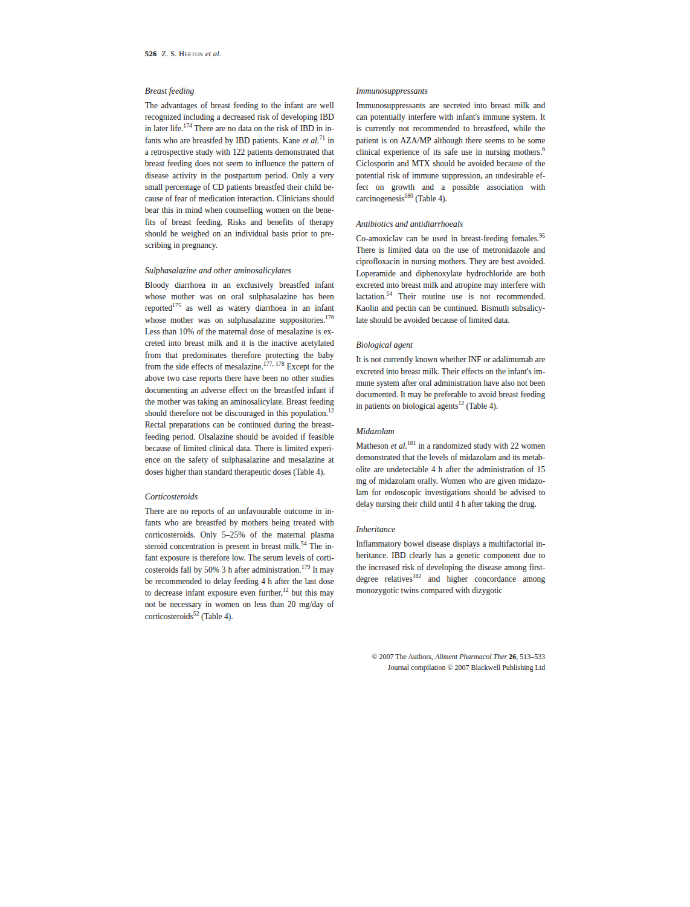526 Z. S. Heetun et al.
Breast feeding
The advantages of breast feeding to the infant are well recognized including a decreased risk of developing IBD in later life.174 There are no data on the risk of IBD in infants who are breastfed by IBD patients. Kane et al.71 in a retrospective study with 122 patients demonstrated that breast feeding does not seem to influence the pattern of disease activity in the postpartum period. Only a very small percentage of CD patients breastfed their child because of fear of medication interaction. Clinicians should bear this in mind when counselling women on the benefits of breast feeding. Risks and benefits of therapy should be weighed on an individual basis prior to prescribing in pregnancy.
Sulphasalazine and other aminosalicylates
Bloody diarrhoea in an exclusively breastfed infant whose mother was on oral sulphasalazine has been reported175 as well as watery diarrhoea in an infant whose mother was on sulphasalazine suppositories.176 Less than 10% of the maternal dose of mesalazine is excreted into breast milk and it is the inactive acetylated from that predominates therefore protecting the baby from the side effects of mesalazine.177, 178 Except for the above two case reports there have been no other studies documenting an adverse effect on the breastfed infant if the mother was taking an aminosalicylate. Breast feeding should therefore not be discouraged in this population.12 Rectal preparations can be continued during the breast-feeding period. Olsalazine should be avoided if feasible because of limited clinical data. There is limited experience on the safety of sulphasalazine and mesalazine at doses higher than standard therapeutic doses (Table 4).
Corticosteroids
There are no reports of an unfavourable outcome in infants who are breastfed by mothers being treated with corticosteroids. Only 5–25% of the maternal plasma steroid concentration is present in breast milk.54 The infant exposure is therefore low. The serum levels of corticosteroids fall by 50% 3 h after administration.179 It may be recommended to delay feeding 4 h after the last dose to decrease infant exposure even further,12 but this may not be necessary in women on less than 20 mg/day of corticosteroids52 (Table 4).
Immunosuppressants
Immunosuppressants are secreted into breast milk and can potentially interfere with infant's immune system. It is currently not recommended to breastfeed, while the patient is on AZA/MP although there seems to be some clinical experience of its safe use in nursing mothers.6 Ciclosporin and MTX should be avoided because of the potential risk of immune suppression, an undesirable effect on growth and a possible association with carcinogenesis180 (Table 4).
Antibiotics and antidiarrhoeals
Co-amoxiclav can be used in breast-feeding females.95 There is limited data on the use of metronidazole and ciprofloxacin in nursing mothers. They are best avoided. Loperamide and diphenoxylate hydrochloride are both excreted into breast milk and atropine may interfere with lactation.54 Their routine use is not recommended. Kaolin and pectin can be continued. Bismuth subsalicylate should be avoided because of limited data.
Biological agent
It is not currently known whether INF or adalimumab are excreted into breast milk. Their effects on the infant's immune system after oral administration have also not been documented. It may be preferable to avoid breast feeding in patients on biological agents12 (Table 4).
Midazolam
Matheson et al.181 in a randomized study with 22 women demonstrated that the levels of midazolam and its metabolite are undetectable 4 h after the administration of 15 mg of midazolam orally. Women who are given midazolam for endoscopic investigations should be advised to delay nursing their child until 4 h after taking the drug.
Inheritance
Inflammatory bowel disease displays a multifactorial inheritance. IBD clearly has a genetic component due to the increased risk of developing the disease among first-degree relatives182 and higher concordance among monozygotic twins compared with dizygotic
© 2007 The Authors, Aliment Pharmacol Ther 26, 513–533
Journal compilation © 2007 Blackwell Publishing Ltd